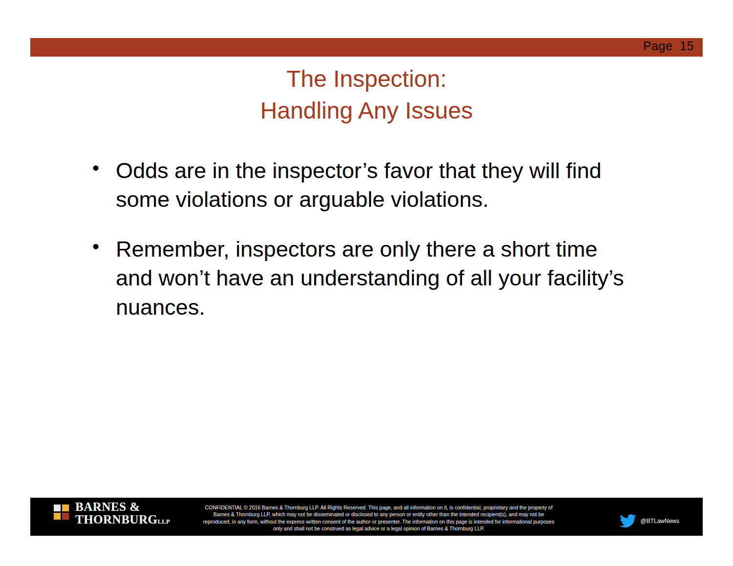Page 15
The Inspection:
Handling Any Issues
Odds are in the inspector’s favor that they will find some violations or arguable violations.
Remember, inspectors are only there a short time and won’t have an understanding of all your facility’s nuances.
BARNES &
THORNBURGLLP
CONFIDENTIAL © 2016 Barnes & Thornburg LLP. All Rights Reserved. This page, and all information on it, is confidential, proprietary and the property of Barnes & Thornburg LLP, which may not be disseminated or disclosed to any person or entity other than the intended recipient(s), and may not be reproduced, in any form, without the express written consent of the author or presenter. The information on this page is intended for informational purposes only and shall not be construed as legal advice or a legal opinion of Barnes & Thornburg LLP.
@BTLawNews